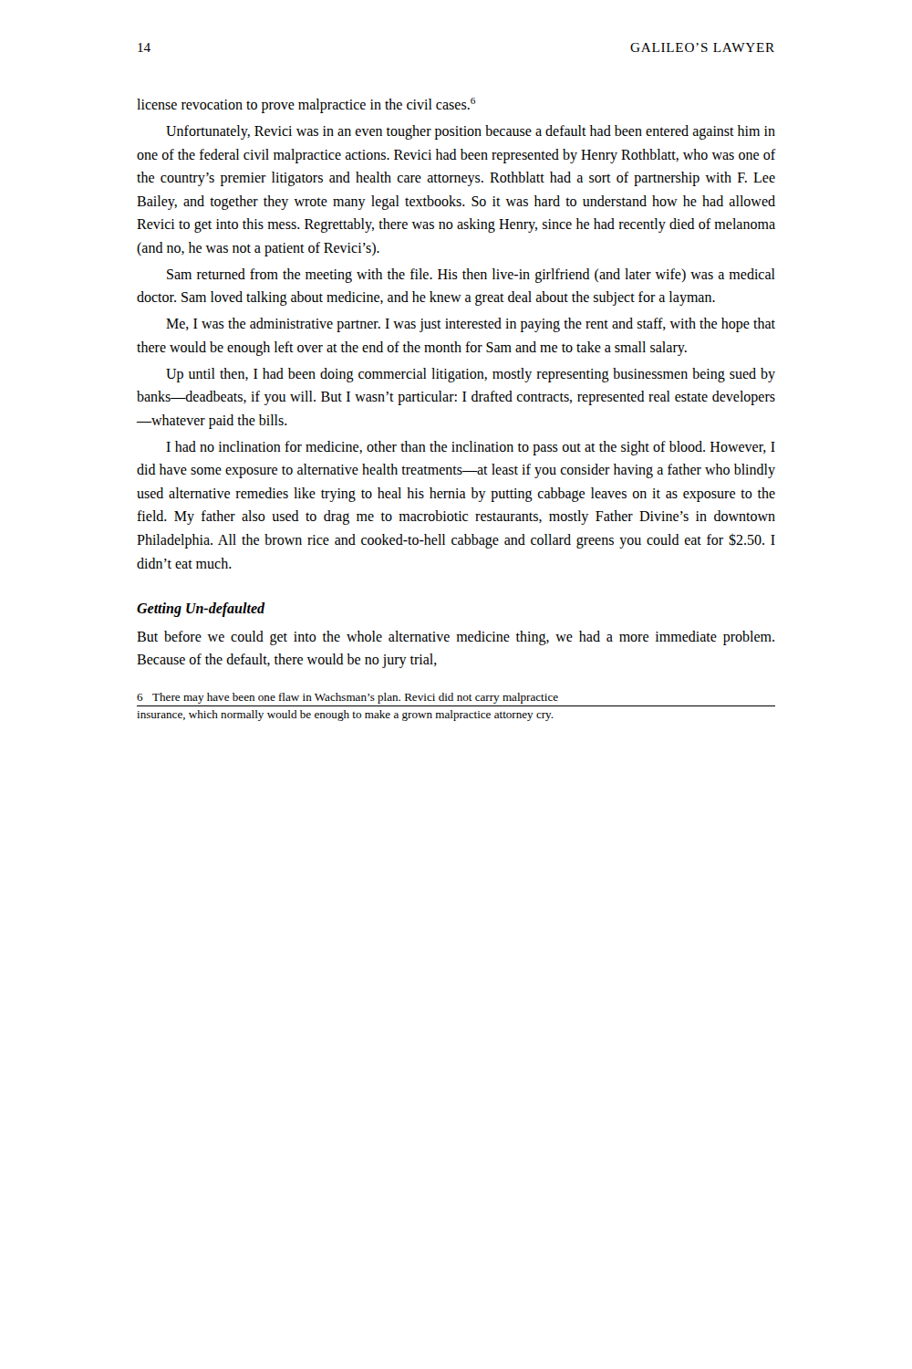14 GALILEO’S LAWYER
license revocation to prove malpractice in the civil cases.6
Unfortunately, Revici was in an even tougher position because a default had been entered against him in one of the federal civil malpractice actions. Revici had been represented by Henry Rothblatt, who was one of the country’s premier litigators and health care attorneys. Rothblatt had a sort of partnership with F. Lee Bailey, and together they wrote many legal textbooks. So it was hard to understand how he had allowed Revici to get into this mess. Regrettably, there was no asking Henry, since he had recently died of melanoma (and no, he was not a patient of Revici’s).
Sam returned from the meeting with the file. His then live-in girlfriend (and later wife) was a medical doctor. Sam loved talking about medicine, and he knew a great deal about the subject for a layman.
Me, I was the administrative partner. I was just interested in paying the rent and staff, with the hope that there would be enough left over at the end of the month for Sam and me to take a small salary.
Up until then, I had been doing commercial litigation, mostly representing businessmen being sued by banks—deadbeats, if you will. But I wasn’t particular: I drafted contracts, represented real estate developers—whatever paid the bills.
I had no inclination for medicine, other than the inclination to pass out at the sight of blood. However, I did have some exposure to alternative health treatments—at least if you consider having a father who blindly used alternative remedies like trying to heal his hernia by putting cabbage leaves on it as exposure to the field. My father also used to drag me to macrobiotic restaurants, mostly Father Divine’s in downtown Philadelphia. All the brown rice and cooked-to-hell cabbage and collard greens you could eat for $2.50. I didn’t eat much.
Getting Un-defaulted
But before we could get into the whole alternative medicine thing, we had a more immediate problem. Because of the default, there would be no jury trial,
6 There may have been one flaw in Wachsman’s plan. Revici did not carry malpractice insurance, which normally would be enough to make a grown malpractice attorney cry.